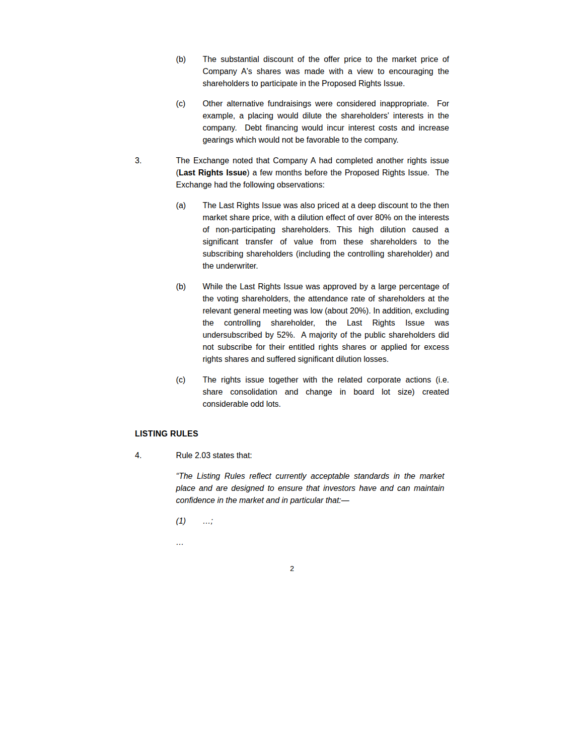(b)
The substantial discount of the offer price to the market price of Company A's shares was made with a view to encouraging the shareholders to participate in the Proposed Rights Issue.
(c)
Other alternative fundraisings were considered inappropriate. For example, a placing would dilute the shareholders' interests in the company. Debt financing would incur interest costs and increase gearings which would not be favorable to the company.
3.
The Exchange noted that Company A had completed another rights issue (Last Rights Issue) a few months before the Proposed Rights Issue. The Exchange had the following observations:
(a)
The Last Rights Issue was also priced at a deep discount to the then market share price, with a dilution effect of over 80% on the interests of non-participating shareholders. This high dilution caused a significant transfer of value from these shareholders to the subscribing shareholders (including the controlling shareholder) and the underwriter.
(b)
While the Last Rights Issue was approved by a large percentage of the voting shareholders, the attendance rate of shareholders at the relevant general meeting was low (about 20%). In addition, excluding the controlling shareholder, the Last Rights Issue was undersubscribed by 52%. A majority of the public shareholders did not subscribe for their entitled rights shares or applied for excess rights shares and suffered significant dilution losses.
(c)
The rights issue together with the related corporate actions (i.e. share consolidation and change in board lot size) created considerable odd lots.
LISTING RULES
4.
Rule 2.03 states that:
“The Listing Rules reflect currently acceptable standards in the market place and are designed to ensure that investors have and can maintain confidence in the market and in particular that:—
(1)
…;
…
2